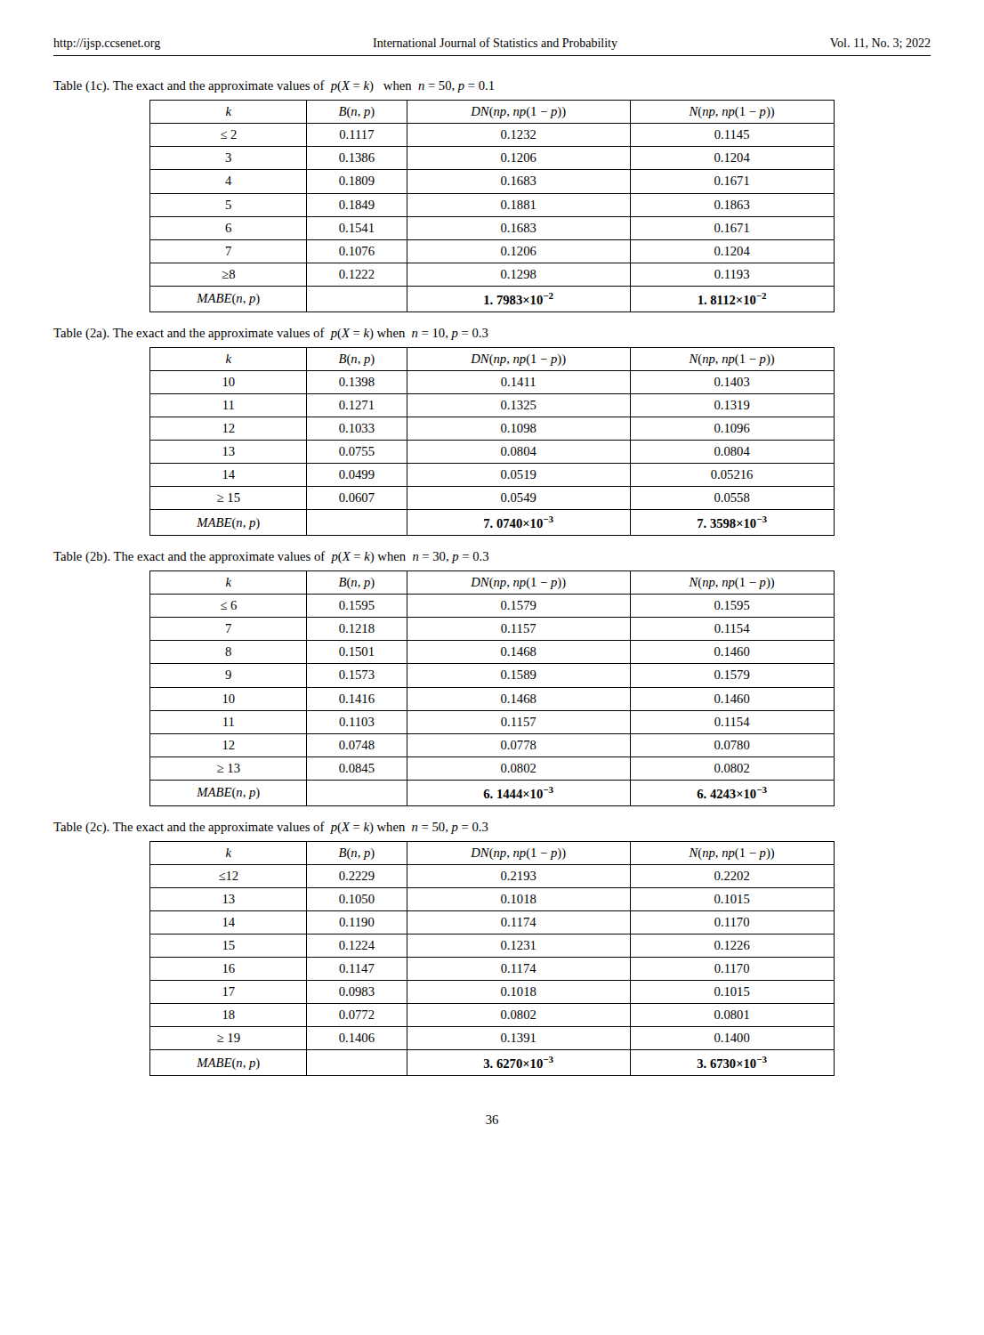http://ijsp.ccsenet.org
International Journal of Statistics and Probability
Vol. 11, No. 3; 2022
Table (1c). The exact and the approximate values of p(X = k) when n = 50, p = 0.1
| k | B ( n , p ) | DN ( np , np (1 − p )) | N ( np , np (1 − p )) |
| --- | --- | --- | --- |
| ≤ 2 | 0.1117 | 0.1232 | 0.1145 |
| 3 | 0.1386 | 0.1206 | 0.1204 |
| 4 | 0.1809 | 0.1683 | 0.1671 |
| 5 | 0.1849 | 0.1881 | 0.1863 |
| 6 | 0.1541 | 0.1683 | 0.1671 |
| 7 | 0.1076 | 0.1206 | 0.1204 |
| ≥8 | 0.1222 | 0.1298 | 0.1193 |
| MABE ( n , p ) | | 1. 7983×10 −2 | 1. 8112×10 −2 |
Table (2a). The exact and the approximate values of p(X = k) when n = 10, p = 0.3
| k | B ( n , p ) | DN ( np , np (1 − p )) | N ( np , np (1 − p )) |
| --- | --- | --- | --- |
| 10 | 0.1398 | 0.1411 | 0.1403 |
| 11 | 0.1271 | 0.1325 | 0.1319 |
| 12 | 0.1033 | 0.1098 | 0.1096 |
| 13 | 0.0755 | 0.0804 | 0.0804 |
| 14 | 0.0499 | 0.0519 | 0.05216 |
| ≥ 15 | 0.0607 | 0.0549 | 0.0558 |
| MABE ( n , p ) | | 7. 0740×10 −3 | 7. 3598×10 −3 |
Table (2b). The exact and the approximate values of p(X = k) when n = 30, p = 0.3
| k | B ( n , p ) | DN ( np , np (1 − p )) | N ( np , np (1 − p )) |
| --- | --- | --- | --- |
| ≤ 6 | 0.1595 | 0.1579 | 0.1595 |
| 7 | 0.1218 | 0.1157 | 0.1154 |
| 8 | 0.1501 | 0.1468 | 0.1460 |
| 9 | 0.1573 | 0.1589 | 0.1579 |
| 10 | 0.1416 | 0.1468 | 0.1460 |
| 11 | 0.1103 | 0.1157 | 0.1154 |
| 12 | 0.0748 | 0.0778 | 0.0780 |
| ≥ 13 | 0.0845 | 0.0802 | 0.0802 |
| MABE ( n , p ) | | 6. 1444×10 −3 | 6. 4243×10 −3 |
Table (2c). The exact and the approximate values of p(X = k) when n = 50, p = 0.3
| k | B ( n , p ) | DN ( np , np (1 − p )) | N ( np , np (1 − p )) |
| --- | --- | --- | --- |
| ≤12 | 0.2229 | 0.2193 | 0.2202 |
| 13 | 0.1050 | 0.1018 | 0.1015 |
| 14 | 0.1190 | 0.1174 | 0.1170 |
| 15 | 0.1224 | 0.1231 | 0.1226 |
| 16 | 0.1147 | 0.1174 | 0.1170 |
| 17 | 0.0983 | 0.1018 | 0.1015 |
| 18 | 0.0772 | 0.0802 | 0.0801 |
| ≥ 19 | 0.1406 | 0.1391 | 0.1400 |
| MABE ( n , p ) | | 3. 6270×10 −3 | 3. 6730×10 −3 |
36